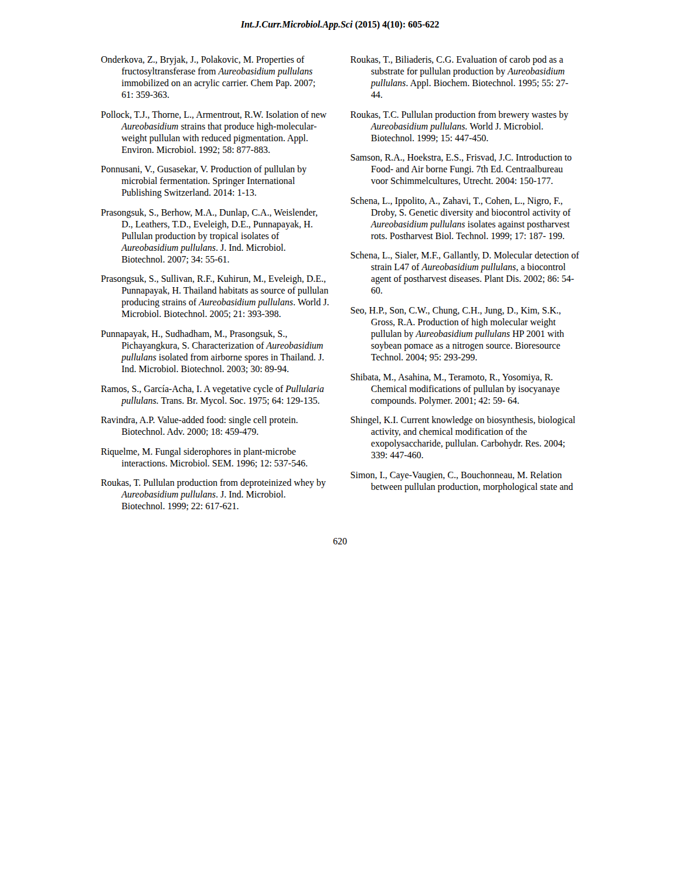Int.J.Curr.Microbiol.App.Sci (2015) 4(10): 605-622
Onderkova, Z., Bryjak, J., Polakovic, M. Properties of fructosyltransferase from Aureobasidium pullulans immobilized on an acrylic carrier. Chem Pap. 2007; 61: 359-363.
Pollock, T.J., Thorne, L., Armentrout, R.W. Isolation of new Aureobasidium strains that produce high-molecular-weight pullulan with reduced pigmentation. Appl. Environ. Microbiol. 1992; 58: 877-883.
Ponnusani, V., Gusasekar, V. Production of pullulan by microbial fermentation. Springer International Publishing Switzerland. 2014: 1-13.
Prasongsuk, S., Berhow, M.A., Dunlap, C.A., Weislender, D., Leathers, T.D., Eveleigh, D.E., Punnapayak, H. Pullulan production by tropical isolates of Aureobasidium pullulans. J. Ind. Microbiol. Biotechnol. 2007; 34: 55-61.
Prasongsuk, S., Sullivan, R.F., Kuhirun, M., Eveleigh, D.E., Punnapayak, H. Thailand habitats as source of pullulan producing strains of Aureobasidium pullulans. World J. Microbiol. Biotechnol. 2005; 21: 393-398.
Punnapayak, H., Sudhadham, M., Prasongsuk, S., Pichayangkura, S. Characterization of Aureobasidium pullulans isolated from airborne spores in Thailand. J. Ind. Microbiol. Biotechnol. 2003; 30: 89-94.
Ramos, S., García-Acha, I. A vegetative cycle of Pullularia pullulans. Trans. Br. Mycol. Soc. 1975; 64: 129-135.
Ravindra, A.P. Value-added food: single cell protein. Biotechnol. Adv. 2000; 18: 459-479.
Riquelme, M. Fungal siderophores in plant-microbe interactions. Microbiol. SEM. 1996; 12: 537-546.
Roukas, T. Pullulan production from deproteinized whey by Aureobasidium pullulans. J. Ind. Microbiol. Biotechnol. 1999; 22: 617-621.
Roukas, T., Biliaderis, C.G. Evaluation of carob pod as a substrate for pullulan production by Aureobasidium pullulans. Appl. Biochem. Biotechnol. 1995; 55: 27-44.
Roukas, T.C. Pullulan production from brewery wastes by Aureobasidium pullulans. World J. Microbiol. Biotechnol. 1999; 15: 447-450.
Samson, R.A., Hoekstra, E.S., Frisvad, J.C. Introduction to Food- and Air borne Fungi. 7th Ed. Centraalbureau voor Schimmelcultures, Utrecht. 2004: 150-177.
Schena, L., Ippolito, A., Zahavi, T., Cohen, L., Nigro, F., Droby, S. Genetic diversity and biocontrol activity of Aureobasidium pullulans isolates against postharvest rots. Postharvest Biol. Technol. 1999; 17: 187- 199.
Schena, L., Sialer, M.F., Gallantly, D. Molecular detection of strain L47 of Aureobasidium pullulans, a biocontrol agent of postharvest diseases. Plant Dis. 2002; 86: 54-60.
Seo, H.P., Son, C.W., Chung, C.H., Jung, D., Kim, S.K., Gross, R.A. Production of high molecular weight pullulan by Aureobasidium pullulans HP 2001 with soybean pomace as a nitrogen source. Bioresource Technol. 2004; 95: 293-299.
Shibata, M., Asahina, M., Teramoto, R., Yosomiya, R. Chemical modifications of pullulan by isocyanaye compounds. Polymer. 2001; 42: 59- 64.
Shingel, K.I. Current knowledge on biosynthesis, biological activity, and chemical modification of the exopolysaccharide, pullulan. Carbohydr. Res. 2004; 339: 447-460.
Simon, I., Caye-Vaugien, C., Bouchonneau, M. Relation between pullulan production, morphological state and
620